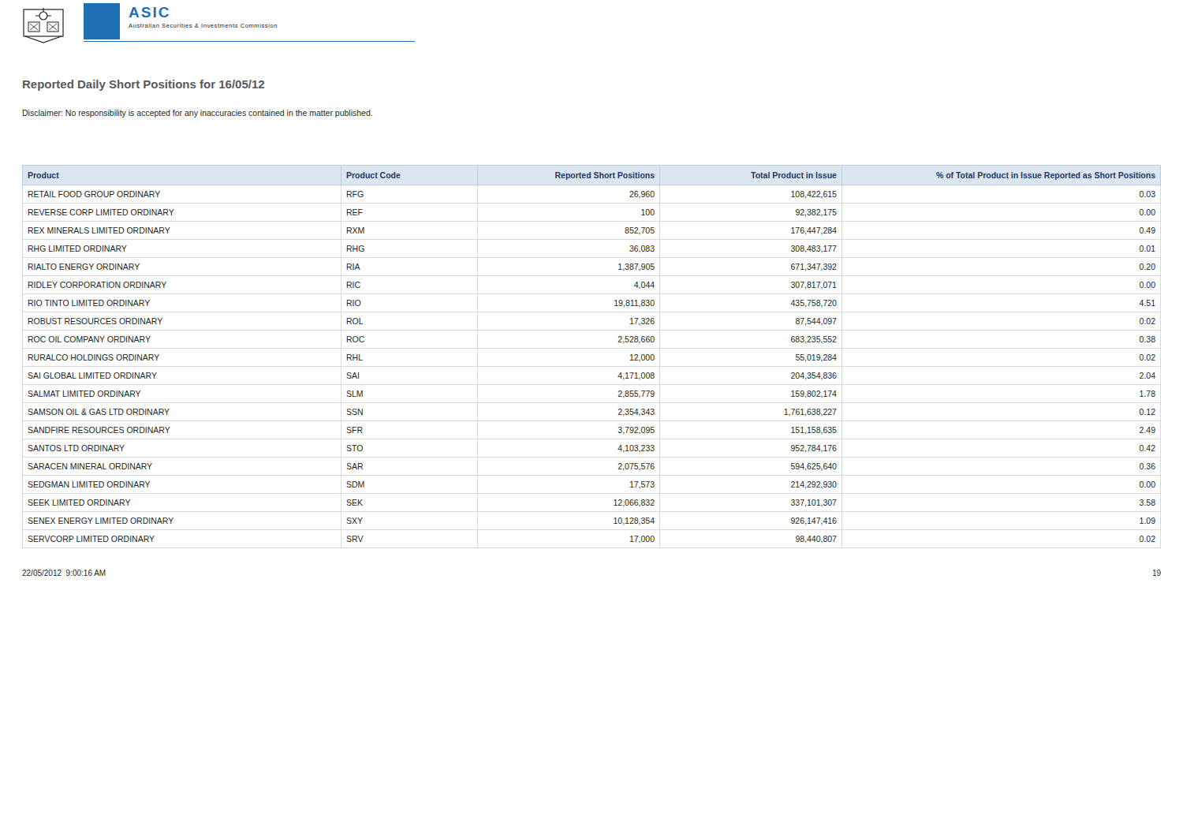ASIC
Australian Securities & Investments Commission
Reported Daily Short Positions for 16/05/12
Disclaimer: No responsibility is accepted for any inaccuracies contained in the matter published.
| Product | Product Code | Reported Short Positions | Total Product in Issue | % of Total Product in Issue Reported as Short Positions |
| --- | --- | --- | --- | --- |
| RETAIL FOOD GROUP ORDINARY | RFG | 26,960 | 108,422,615 | 0.03 |
| REVERSE CORP LIMITED ORDINARY | REF | 100 | 92,382,175 | 0.00 |
| REX MINERALS LIMITED ORDINARY | RXM | 852,705 | 176,447,284 | 0.49 |
| RHG LIMITED ORDINARY | RHG | 36,083 | 308,483,177 | 0.01 |
| RIALTO ENERGY ORDINARY | RIA | 1,387,905 | 671,347,392 | 0.20 |
| RIDLEY CORPORATION ORDINARY | RIC | 4,044 | 307,817,071 | 0.00 |
| RIO TINTO LIMITED ORDINARY | RIO | 19,811,830 | 435,758,720 | 4.51 |
| ROBUST RESOURCES ORDINARY | ROL | 17,326 | 87,544,097 | 0.02 |
| ROC OIL COMPANY ORDINARY | ROC | 2,528,660 | 683,235,552 | 0.38 |
| RURALCO HOLDINGS ORDINARY | RHL | 12,000 | 55,019,284 | 0.02 |
| SAI GLOBAL LIMITED ORDINARY | SAI | 4,171,008 | 204,354,836 | 2.04 |
| SALMAT LIMITED ORDINARY | SLM | 2,855,779 | 159,802,174 | 1.78 |
| SAMSON OIL & GAS LTD ORDINARY | SSN | 2,354,343 | 1,761,638,227 | 0.12 |
| SANDFIRE RESOURCES ORDINARY | SFR | 3,792,095 | 151,158,635 | 2.49 |
| SANTOS LTD ORDINARY | STO | 4,103,233 | 952,784,176 | 0.42 |
| SARACEN MINERAL ORDINARY | SAR | 2,075,576 | 594,625,640 | 0.36 |
| SEDGMAN LIMITED ORDINARY | SDM | 17,573 | 214,292,930 | 0.00 |
| SEEK LIMITED ORDINARY | SEK | 12,066,832 | 337,101,307 | 3.58 |
| SENEX ENERGY LIMITED ORDINARY | SXY | 10,128,354 | 926,147,416 | 1.09 |
| SERVCORP LIMITED ORDINARY | SRV | 17,000 | 98,440,807 | 0.02 |
22/05/2012 9:00:16 AM 19